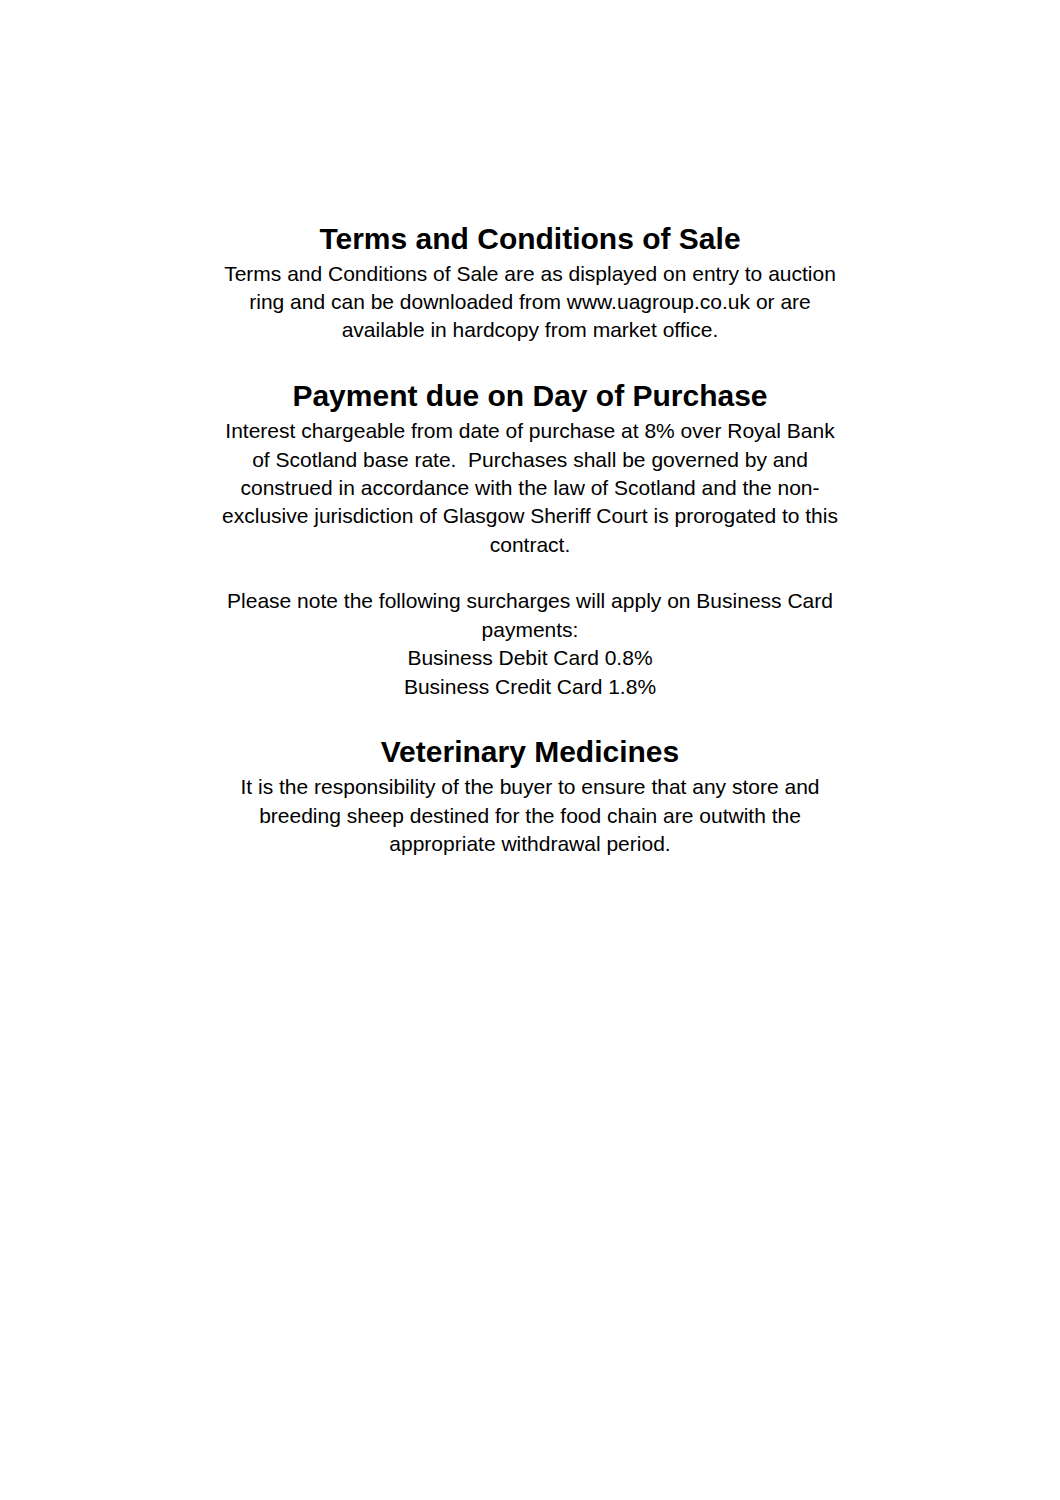Terms and Conditions of Sale
Terms and Conditions of Sale are as displayed on entry to auction ring and can be downloaded from www.uagroup.co.uk or are available in hardcopy from market office.
Payment due on Day of Purchase
Interest chargeable from date of purchase at 8% over Royal Bank of Scotland base rate. Purchases shall be governed by and construed in accordance with the law of Scotland and the non-exclusive jurisdiction of Glasgow Sheriff Court is prorogated to this contract.
Please note the following surcharges will apply on Business Card payments:
Business Debit Card 0.8%
Business Credit Card 1.8%
Veterinary Medicines
It is the responsibility of the buyer to ensure that any store and breeding sheep destined for the food chain are outwith the appropriate withdrawal period.